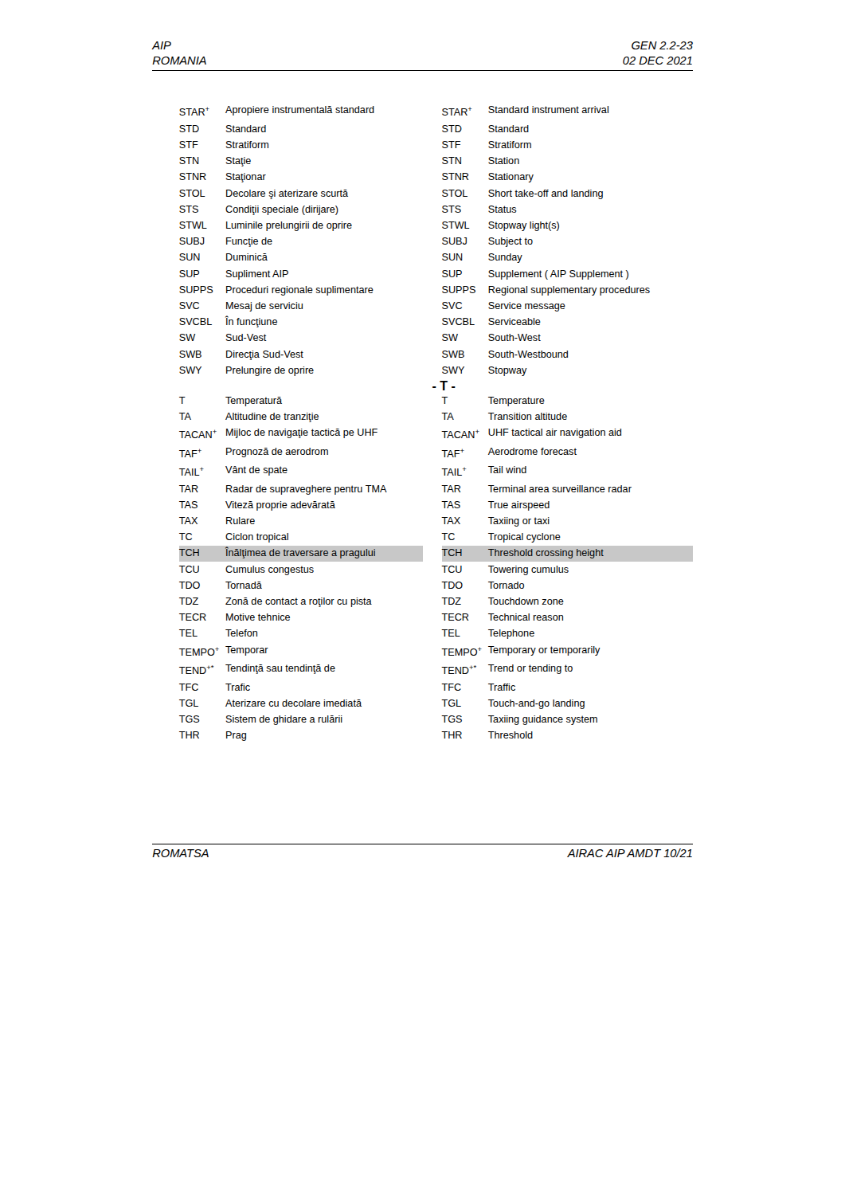AIP
ROMANIA
GEN 2.2-23
02 DEC 2021
| STAR + | Apropiere instrumentală standard |
| STD | Standard |
| STF | Stratiform |
| STN | Staţie |
| STNR | Staţionar |
| STOL | Decolare şi aterizare scurtă |
| STS | Condiţii speciale (dirijare) |
| STWL | Luminile prelungirii de oprire |
| SUBJ | Funcţie de |
| SUN | Duminică |
| SUP | Supliment AIP |
| SUPPS | Proceduri regionale suplimentare |
| SVC | Mesaj de serviciu |
| SVCBL | În funcţiune |
| SW | Sud-Vest |
| SWB | Direcţia Sud-Vest |
| SWY | Prelungire de oprire |
| STAR + | Standard instrument arrival |
| STD | Standard |
| STF | Stratiform |
| STN | Station |
| STNR | Stationary |
| STOL | Short take-off and landing |
| STS | Status |
| STWL | Stopway light(s) |
| SUBJ | Subject to |
| SUN | Sunday |
| SUP | Supplement ( AIP Supplement ) |
| SUPPS | Regional supplementary procedures |
| SVC | Service message |
| SVCBL | Serviceable |
| SW | South-West |
| SWB | South-Westbound |
| SWY | Stopway |
- T -
| T | Temperatură |
| TA | Altitudine de tranziţie |
| TACAN + | Mijloc de navigaţie tactică pe UHF |
| TAF + | Prognoză de aerodrom |
| TAIL + | Vânt de spate |
| TAR | Radar de supraveghere pentru TMA |
| TAS | Viteză proprie adevărată |
| TAX | Rulare |
| TC | Ciclon tropical |
| TCH | Înălţimea de traversare a pragului |
| TCU | Cumulus congestus |
| TDO | Tornadă |
| TDZ | Zonă de contact a roţilor cu pista |
| TECR | Motive tehnice |
| TEL | Telefon |
| TEMPO + | Temporar |
| TEND +* | Tendinţă sau tendinţă de |
| TFC | Trafic |
| TGL | Aterizare cu decolare imediată |
| TGS | Sistem de ghidare a rulării |
| THR | Prag |
| T | Temperature |
| TA | Transition altitude |
| TACAN + | UHF tactical air navigation aid |
| TAF + | Aerodrome forecast |
| TAIL + | Tail wind |
| TAR | Terminal area surveillance radar |
| TAS | True airspeed |
| TAX | Taxiing or taxi |
| TC | Tropical cyclone |
| TCH | Threshold crossing height |
| TCU | Towering cumulus |
| TDO | Tornado |
| TDZ | Touchdown zone |
| TECR | Technical reason |
| TEL | Telephone |
| TEMPO + | Temporary or temporarily |
| TEND +* | Trend or tending to |
| TFC | Traffic |
| TGL | Touch-and-go landing |
| TGS | Taxiing guidance system |
| THR | Threshold |
ROMATSA
AIRAC AIP AMDT 10/21